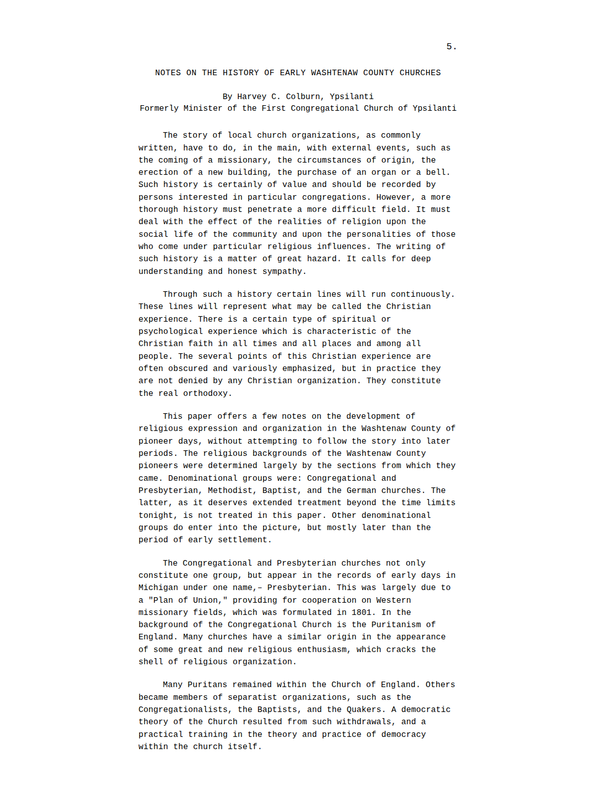5.
Notes on the History of Early Washtenaw County Churches
By Harvey C. Colburn, Ypsilanti Formerly Minister of the First Congregational Church of Ypsilanti
The story of local church organizations, as commonly written, have to do, in the main, with external events, such as the coming of a missionary, the circumstances of origin, the erection of a new building, the purchase of an organ or a bell. Such history is certainly of value and should be recorded by persons interested in particular congregations. However, a more thorough history must penetrate a more difficult field. It must deal with the effect of the realities of religion upon the social life of the community and upon the personalities of those who come under particular religious influences. The writing of such history is a matter of great hazard. It calls for deep understanding and honest sympathy.
Through such a history certain lines will run continuously. These lines will represent what may be called the Christian experience. There is a certain type of spiritual or psychological experience which is characteristic of the Christian faith in all times and all places and among all people. The several points of this Christian experience are often obscured and variously emphasized, but in practice they are not denied by any Christian organization. They constitute the real orthodoxy.
This paper offers a few notes on the development of religious expression and organization in the Washtenaw County of pioneer days, without attempting to follow the story into later periods. The religious backgrounds of the Washtenaw County pioneers were determined largely by the sections from which they came. Denominational groups were: Congregational and Presbyterian, Methodist, Baptist, and the German churches. The latter, as it deserves extended treatment beyond the time limits tonight, is not treated in this paper. Other denominational groups do enter into the picture, but mostly later than the period of early settlement.
The Congregational and Presbyterian churches not only constitute one group, but appear in the records of early days in Michigan under one name,– Presbyterian. This was largely due to a "Plan of Union," providing for cooperation on Western missionary fields, which was formulated in 1801. In the background of the Congregational Church is the Puritanism of England. Many churches have a similar origin in the appearance of some great and new religious enthusiasm, which cracks the shell of religious organization.
Many Puritans remained within the Church of England. Others became members of separatist organizations, such as the Congregationalists, the Baptists, and the Quakers. A democratic theory of the Church resulted from such withdrawals, and a practical training in the theory and practice of democracy within the church itself.